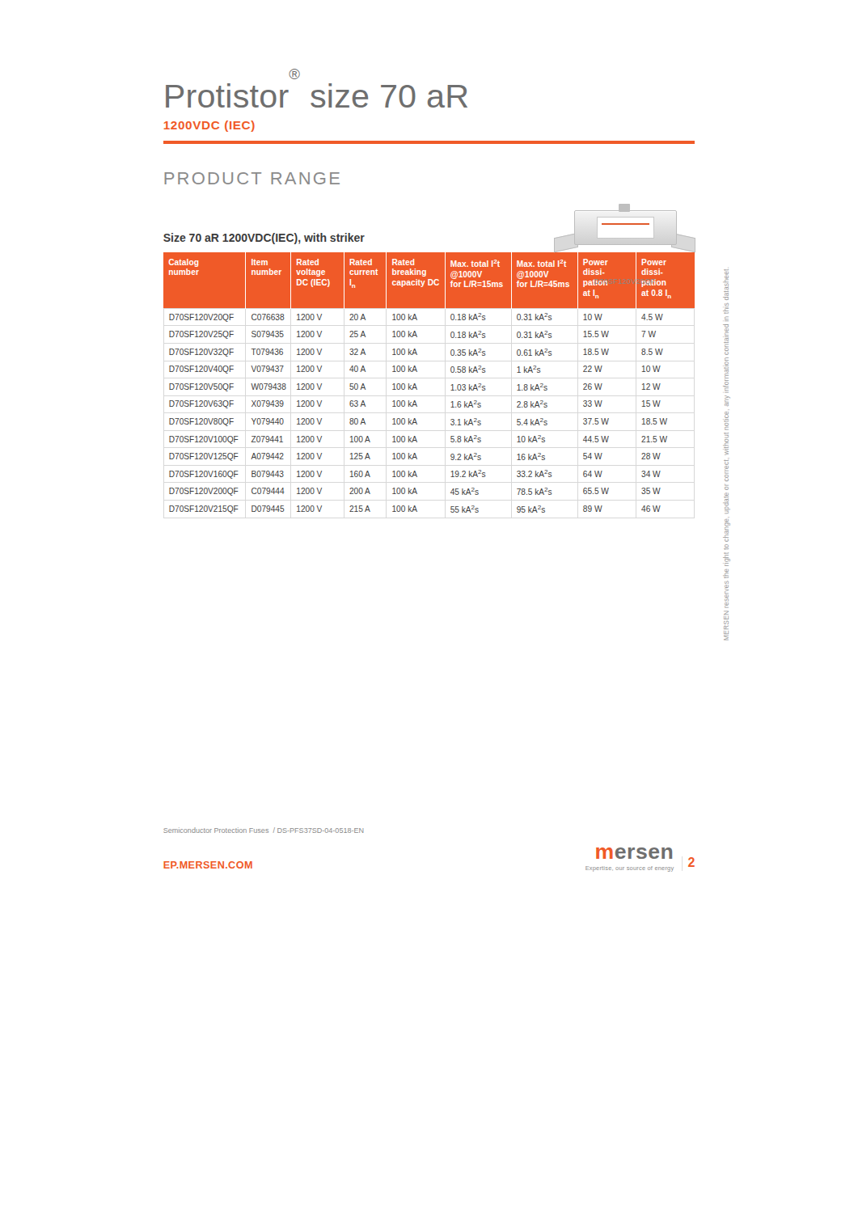Protistor® size 70 aR
1200VDC (IEC)
PRODUCT RANGE
D70SF120V20QF
Size 70 aR 1200VDC(IEC), with striker
| Catalog number | Item number | Rated voltage DC (IEC) | Rated current I n | Rated breaking capacity DC | Max. total I 2 t @1000V for L/R=15ms | Max. total I 2 t @1000V for L/R=45ms | Power dissi- pation at I n | Power dissi- pation at 0.8 I n |
| --- | --- | --- | --- | --- | --- | --- | --- | --- |
| D70SF120V20QF | C076638 | 1200 V | 20 A | 100 kA | 0.18 kA 2 s | 0.31 kA 2 s | 10 W | 4.5 W |
| D70SF120V25QF | S079435 | 1200 V | 25 A | 100 kA | 0.18 kA 2 s | 0.31 kA 2 s | 15.5 W | 7 W |
| D70SF120V32QF | T079436 | 1200 V | 32 A | 100 kA | 0.35 kA 2 s | 0.61 kA 2 s | 18.5 W | 8.5 W |
| D70SF120V40QF | V079437 | 1200 V | 40 A | 100 kA | 0.58 kA 2 s | 1 kA 2 s | 22 W | 10 W |
| D70SF120V50QF | W079438 | 1200 V | 50 A | 100 kA | 1.03 kA 2 s | 1.8 kA 2 s | 26 W | 12 W |
| D70SF120V63QF | X079439 | 1200 V | 63 A | 100 kA | 1.6 kA 2 s | 2.8 kA 2 s | 33 W | 15 W |
| D70SF120V80QF | Y079440 | 1200 V | 80 A | 100 kA | 3.1 kA 2 s | 5.4 kA 2 s | 37.5 W | 18.5 W |
| D70SF120V100QF | Z079441 | 1200 V | 100 A | 100 kA | 5.8 kA 2 s | 10 kA 2 s | 44.5 W | 21.5 W |
| D70SF120V125QF | A079442 | 1200 V | 125 A | 100 kA | 9.2 kA 2 s | 16 kA 2 s | 54 W | 28 W |
| D70SF120V160QF | B079443 | 1200 V | 160 A | 100 kA | 19.2 kA 2 s | 33.2 kA 2 s | 64 W | 34 W |
| D70SF120V200QF | C079444 | 1200 V | 200 A | 100 kA | 45 kA 2 s | 78.5 kA 2 s | 65.5 W | 35 W |
| D70SF120V215QF | D079445 | 1200 V | 215 A | 100 kA | 55 kA 2 s | 95 kA 2 s | 89 W | 46 W |
MERSEN reserves the right to change, update or correct, without notice, any information contained in this datasheet.
Semiconductor Protection Fuses / DS-PFS37SD-04-0518-EN
EP.MERSEN.COM
mersen
Expertise, our source of energy
2